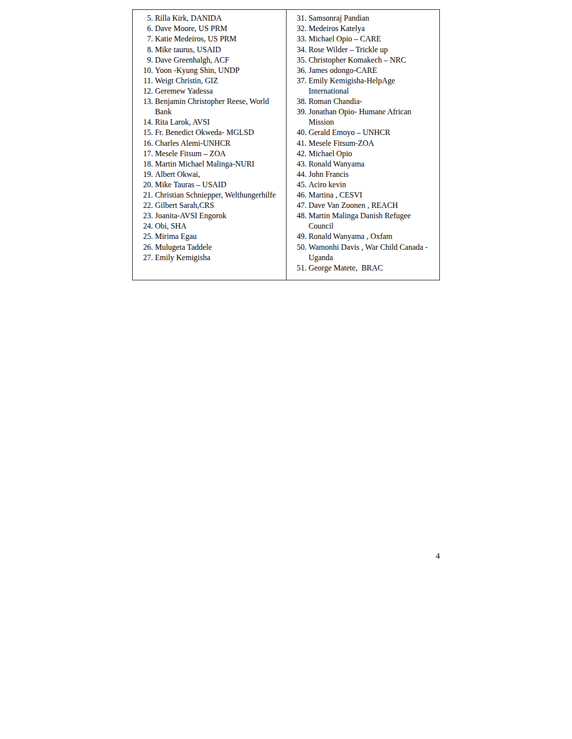| Rilla Kirk, DANIDA Dave Moore, US PRM Katie Medeiros, US PRM Mike taurus, USAID Dave Greenhalgh, ACF Yoon -Kyung Shin, UNDP Weigt Christin, GIZ Geremew Yadessa Benjamin Christopher Reese, World Bank Rita Larok, AVSI Fr. Benedict Okweda- MGLSD Charles Alemi-UNHCR Mesele Fitsum – ZOA Martin Michael Malinga-NURI Albert Okwai, Mike Tauras – USAID Christian Schniepper, Welthungerhilfe Gilbert Sarah,CRS Joanita-AVSI Engorok Obi, SHA Mirima Egau Mulugeta Taddele Emily Kemigisha | Samsonraj Pandian Medeiros Katelya Michael Opio – CARE Rose Wilder – Trickle up Christopher Komakech – NRC James odongo-CARE Emily Kemigisha-HelpAge International Roman Chandia- Jonathan Opio- Humane African Mission Gerald Emoyo – UNHCR Mesele Fitsum-ZOA Michael Opio Ronald Wanyama John Francis Aciro kevin Martina , CESVI Dave Van Zoonen , REACH Martin Malinga Danish Refugee Council Ronald Wanyama , Oxfam Wamonhi Davis , War Child Canada - Uganda George Matete, BRAC |
4